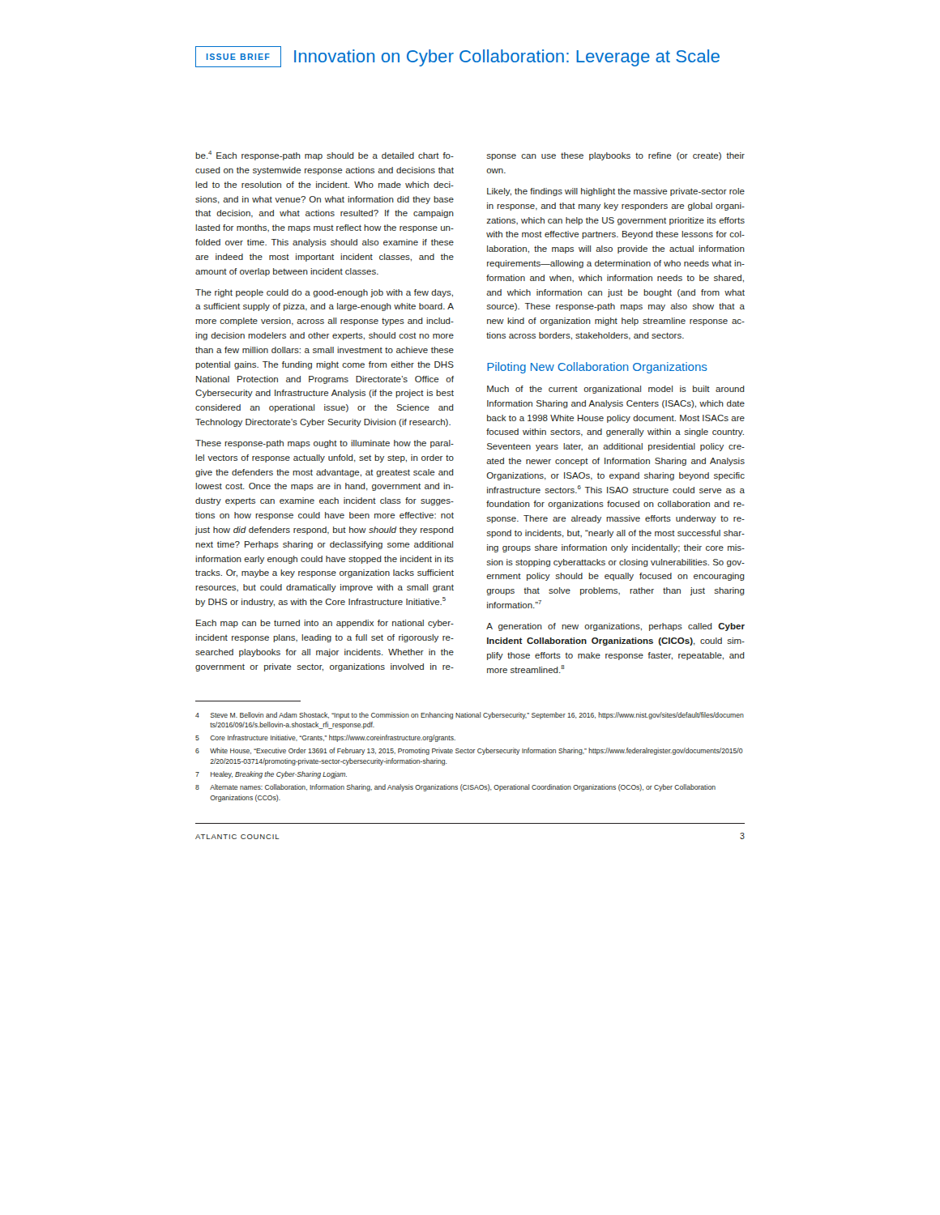Issue Brief
Innovation on Cyber Collaboration: Leverage at Scale
be.4 Each response-path map should be a detailed chart focused on the systemwide response actions and decisions that led to the resolution of the incident. Who made which decisions, and in what venue? On what information did they base that decision, and what actions resulted? If the campaign lasted for months, the maps must reflect how the response unfolded over time. This analysis should also examine if these are indeed the most important incident classes, and the amount of overlap between incident classes.
The right people could do a good-enough job with a few days, a sufficient supply of pizza, and a large-enough white board. A more complete version, across all response types and including decision modelers and other experts, should cost no more than a few million dollars: a small investment to achieve these potential gains. The funding might come from either the DHS National Protection and Programs Directorate’s Office of Cybersecurity and Infrastructure Analysis (if the project is best considered an operational issue) or the Science and Technology Directorate’s Cyber Security Division (if research).
These response-path maps ought to illuminate how the parallel vectors of response actually unfold, set by step, in order to give the defenders the most advantage, at greatest scale and lowest cost. Once the maps are in hand, government and industry experts can examine each incident class for suggestions on how response could have been more effective: not just how did defenders respond, but how should they respond next time? Perhaps sharing or declassifying some additional information early enough could have stopped the incident in its tracks. Or, maybe a key response organization lacks sufficient resources, but could dramatically improve with a small grant by DHS or industry, as with the Core Infrastructure Initiative.5
Each map can be turned into an appendix for national cyber-incident response plans, leading to a full set of rigorously researched playbooks for all major incidents. Whether in the government or private sector, organizations involved in response can use these playbooks to refine (or create) their own.
Likely, the findings will highlight the massive private-sector role in response, and that many key responders are global organizations, which can help the US government prioritize its efforts with the most effective partners. Beyond these lessons for collaboration, the maps will also provide the actual information requirements—allowing a determination of who needs what information and when, which information needs to be shared, and which information can just be bought (and from what source). These response-path maps may also show that a new kind of organization might help streamline response actions across borders, stakeholders, and sectors.
Piloting New Collaboration Organizations
Much of the current organizational model is built around Information Sharing and Analysis Centers (ISACs), which date back to a 1998 White House policy document. Most ISACs are focused within sectors, and generally within a single country. Seventeen years later, an additional presidential policy created the newer concept of Information Sharing and Analysis Organizations, or ISAOs, to expand sharing beyond specific infrastructure sectors.6 This ISAO structure could serve as a foundation for organizations focused on collaboration and response. There are already massive efforts underway to respond to incidents, but, “nearly all of the most successful sharing groups share information only incidentally; their core mission is stopping cyberattacks or closing vulnerabilities. So government policy should be equally focused on encouraging groups that solve problems, rather than just sharing information.”7
A generation of new organizations, perhaps called Cyber Incident Collaboration Organizations (CICOs), could simplify those efforts to make response faster, repeatable, and more streamlined.8
Steve M. Bellovin and Adam Shostack, “Input to the Commission on Enhancing National Cybersecurity,” September 16, 2016, https://www.nist.gov/sites/default/files/documents/2016/09/16/s.bellovin-a.shostack_rfi_response.pdf.
Core Infrastructure Initiative, “Grants,” https://www.coreinfrastructure.org/grants.
White House, “Executive Order 13691 of February 13, 2015, Promoting Private Sector Cybersecurity Information Sharing,” https://www.federalregister.gov/documents/2015/02/20/2015-03714/promoting-private-sector-cybersecurity-information-sharing.
Healey, Breaking the Cyber-Sharing Logjam.
Alternate names: Collaboration, Information Sharing, and Analysis Organizations (CISAOs), Operational Coordination Organizations (OCOs), or Cyber Collaboration Organizations (CCOs).
ATLANTIC COUNCIL 3